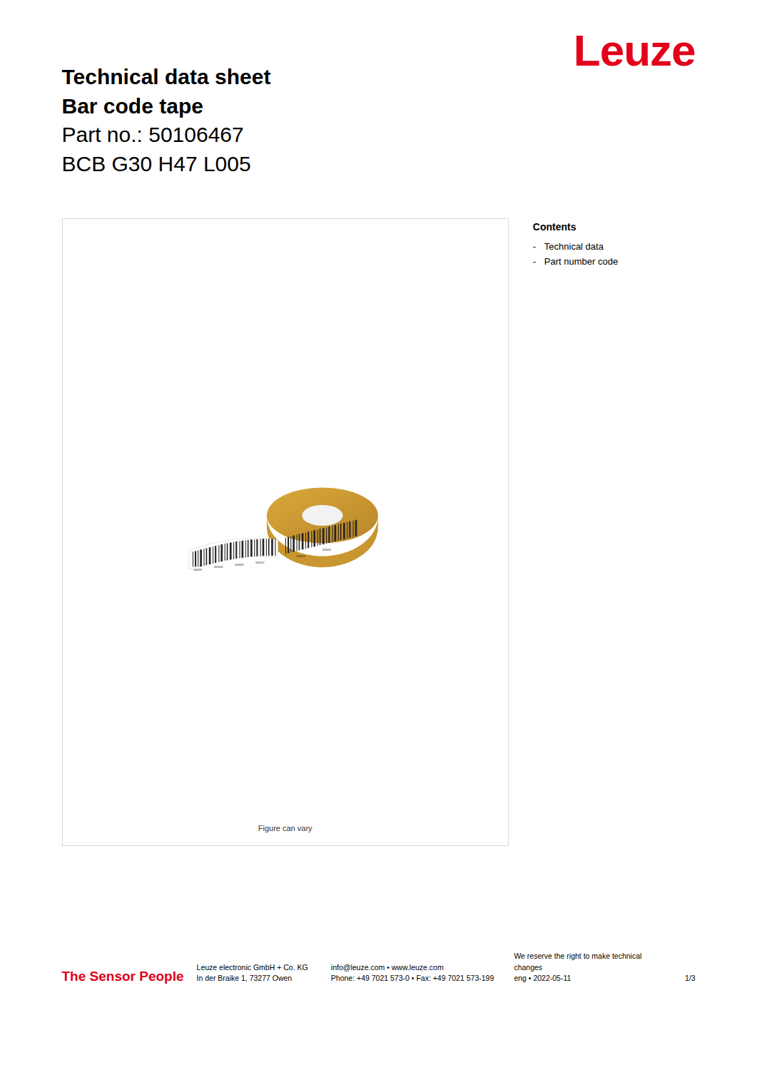Leuze
Technical data sheet Bar code tape
Part no.: 50106467
BCB G30 H47 L005
Figure can vary
Contents
Technical data
Part number code
The Sensor People
Leuze electronic GmbH + Co. KG
In der Braike 1, 73277 Owen
info@leuze.com • www.leuze.com
Phone: +49 7021 573-0 • Fax: +49 7021 573-199
We reserve the right to make technical changes
eng • 2022-05-11
1/3